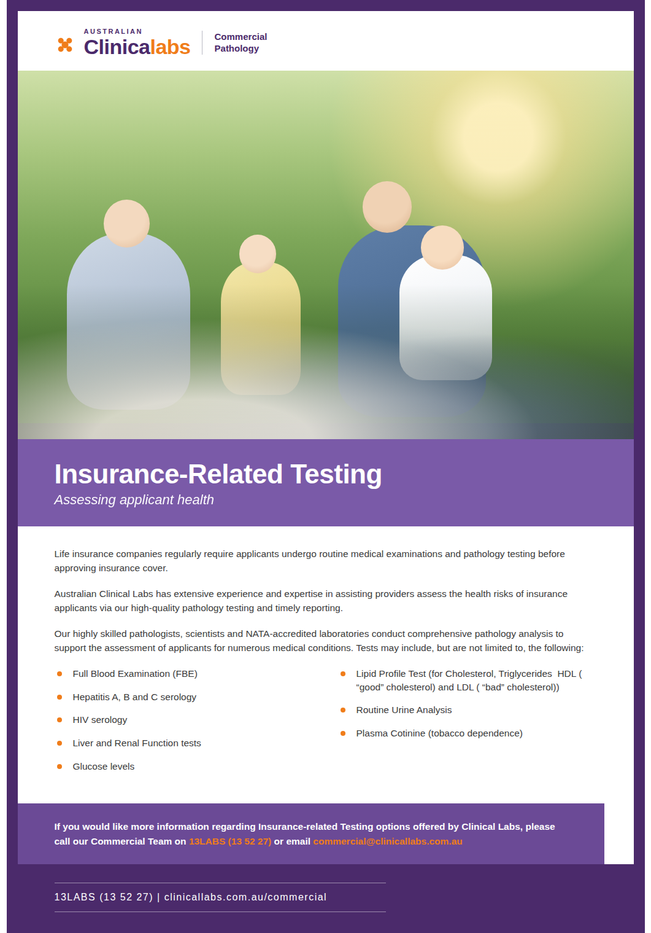AUSTRALIAN Clinica labs
Commercial
Pathology
Insurance-Related Testing
Assessing applicant health
Life insurance companies regularly require applicants undergo routine medical examinations and pathology testing before approving insurance cover.
Australian Clinical Labs has extensive experience and expertise in assisting providers assess the health risks of insurance applicants via our high-quality pathology testing and timely reporting.
Our highly skilled pathologists, scientists and NATA-accredited laboratories conduct comprehensive pathology analysis to support the assessment of applicants for numerous medical conditions. Tests may include, but are not limited to, the following:
Full Blood Examination (FBE)
Hepatitis A, B and C serology
HIV serology
Liver and Renal Function tests
Glucose levels
Lipid Profile Test (for Cholesterol, Triglycerides HDL ( “good” cholesterol) and LDL ( “bad” cholesterol))
Routine Urine Analysis
Plasma Cotinine (tobacco dependence)
If you would like more information regarding Insurance-related Testing options offered by Clinical Labs, please call our Commercial Team on 13LABS (13 52 27) or email commercial@clinicallabs.com.au
13LABS (13 52 27) | clinicallabs.com.au/commercial